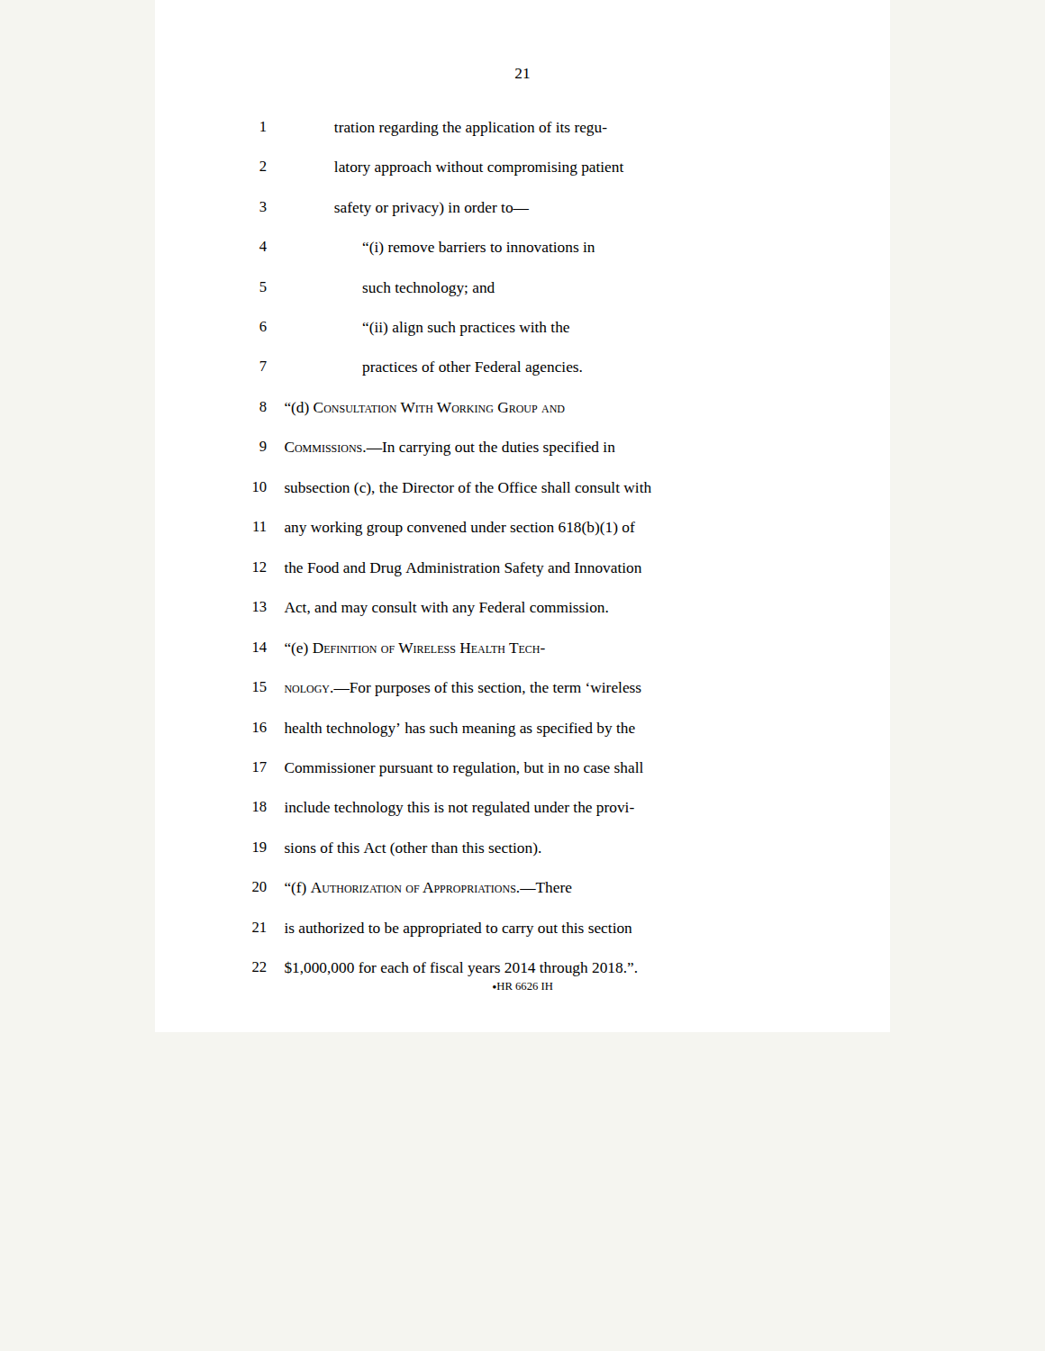21
| 1 | tration regarding the application of its regu- |
| 2 | latory approach without compromising patient |
| 3 | safety or privacy) in order to— |
| 4 | “(i) remove barriers to innovations in |
| 5 | such technology; and |
| 6 | “(ii) align such practices with the |
| 7 | practices of other Federal agencies. |
| 8 | “(d) Consultation With Working Group and |
| 9 | Commissions .—In carrying out the duties specified in |
| 10 | subsection (c), the Director of the Office shall consult with |
| 11 | any working group convened under section 618(b)(1) of |
| 12 | the Food and Drug Administration Safety and Innovation |
| 13 | Act, and may consult with any Federal commission. |
| 14 | “(e) Definition of Wireless Health Tech- |
| 15 | nology .—For purposes of this section, the term ‘wireless |
| 16 | health technology’ has such meaning as specified by the |
| 17 | Commissioner pursuant to regulation, but in no case shall |
| 18 | include technology this is not regulated under the provi- |
| 19 | sions of this Act (other than this section). |
| 20 | “(f) Authorization of Appropriations .—There |
| 21 | is authorized to be appropriated to carry out this section |
| 22 | $1,000,000 for each of fiscal years 2014 through 2018.”. |
•HR 6626 IH